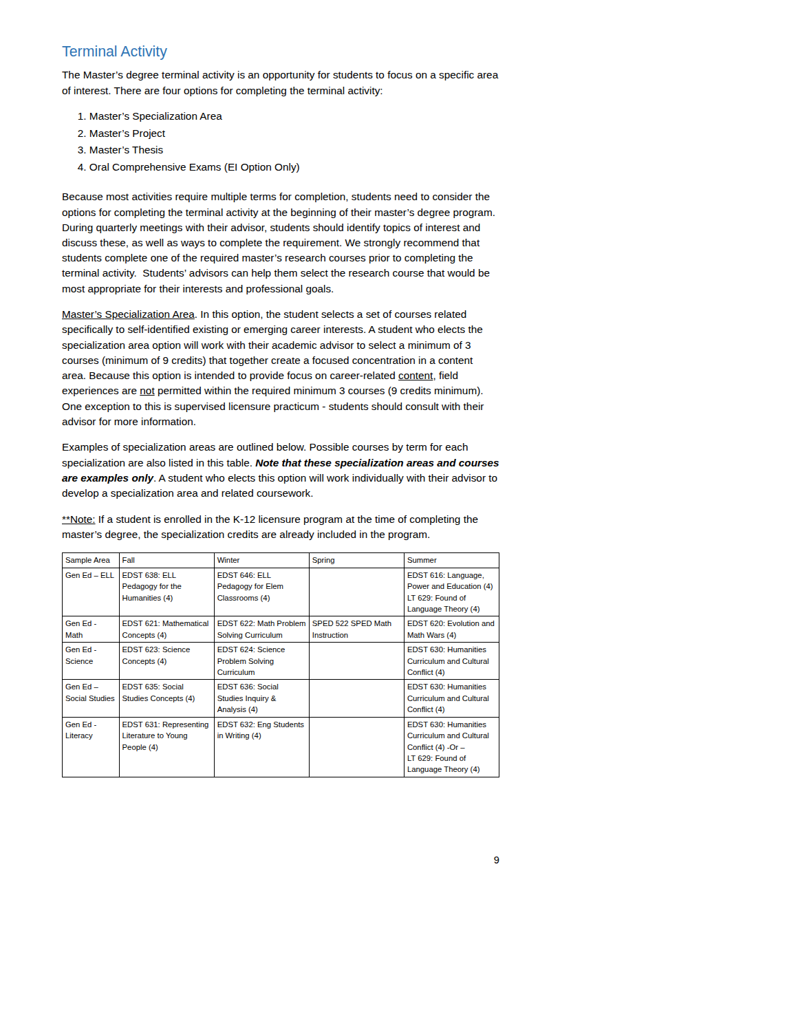Terminal Activity
The Master’s degree terminal activity is an opportunity for students to focus on a specific area of interest. There are four options for completing the terminal activity:
Master’s Specialization Area
Master’s Project
Master’s Thesis
Oral Comprehensive Exams (EI Option Only)
Because most activities require multiple terms for completion, students need to consider the options for completing the terminal activity at the beginning of their master’s degree program. During quarterly meetings with their advisor, students should identify topics of interest and discuss these, as well as ways to complete the requirement. We strongly recommend that students complete one of the required master’s research courses prior to completing the terminal activity. Students’ advisors can help them select the research course that would be most appropriate for their interests and professional goals.
Master’s Specialization Area. In this option, the student selects a set of courses related specifically to self-identified existing or emerging career interests. A student who elects the specialization area option will work with their academic advisor to select a minimum of 3 courses (minimum of 9 credits) that together create a focused concentration in a content area. Because this option is intended to provide focus on career-related content, field experiences are not permitted within the required minimum 3 courses (9 credits minimum). One exception to this is supervised licensure practicum - students should consult with their advisor for more information.
Examples of specialization areas are outlined below. Possible courses by term for each specialization are also listed in this table. Note that these specialization areas and courses are examples only. A student who elects this option will work individually with their advisor to develop a specialization area and related coursework.
**Note: If a student is enrolled in the K-12 licensure program at the time of completing the master’s degree, the specialization credits are already included in the program.
| Sample Area | Fall | Winter | Spring | Summer |
| --- | --- | --- | --- | --- |
| Gen Ed – ELL | EDST 638: ELL Pedagogy for the Humanities (4) | EDST 646: ELL Pedagogy for Elem Classrooms (4) | | EDST 616: Language, Power and Education (4) LT 629: Found of Language Theory (4) |
| Gen Ed - Math | EDST 621: Mathematical Concepts (4) | EDST 622: Math Problem Solving Curriculum | SPED 522 SPED Math Instruction | EDST 620: Evolution and Math Wars (4) |
| Gen Ed - Science | EDST 623: Science Concepts (4) | EDST 624: Science Problem Solving Curriculum | | EDST 630: Humanities Curriculum and Cultural Conflict (4) |
| Gen Ed – Social Studies | EDST 635: Social Studies Concepts (4) | EDST 636: Social Studies Inquiry & Analysis (4) | | EDST 630: Humanities Curriculum and Cultural Conflict (4) |
| Gen Ed - Literacy | EDST 631: Representing Literature to Young People (4) | EDST 632: Eng Students in Writing (4) | | EDST 630: Humanities Curriculum and Cultural Conflict (4) -Or – LT 629: Found of Language Theory (4) |
9